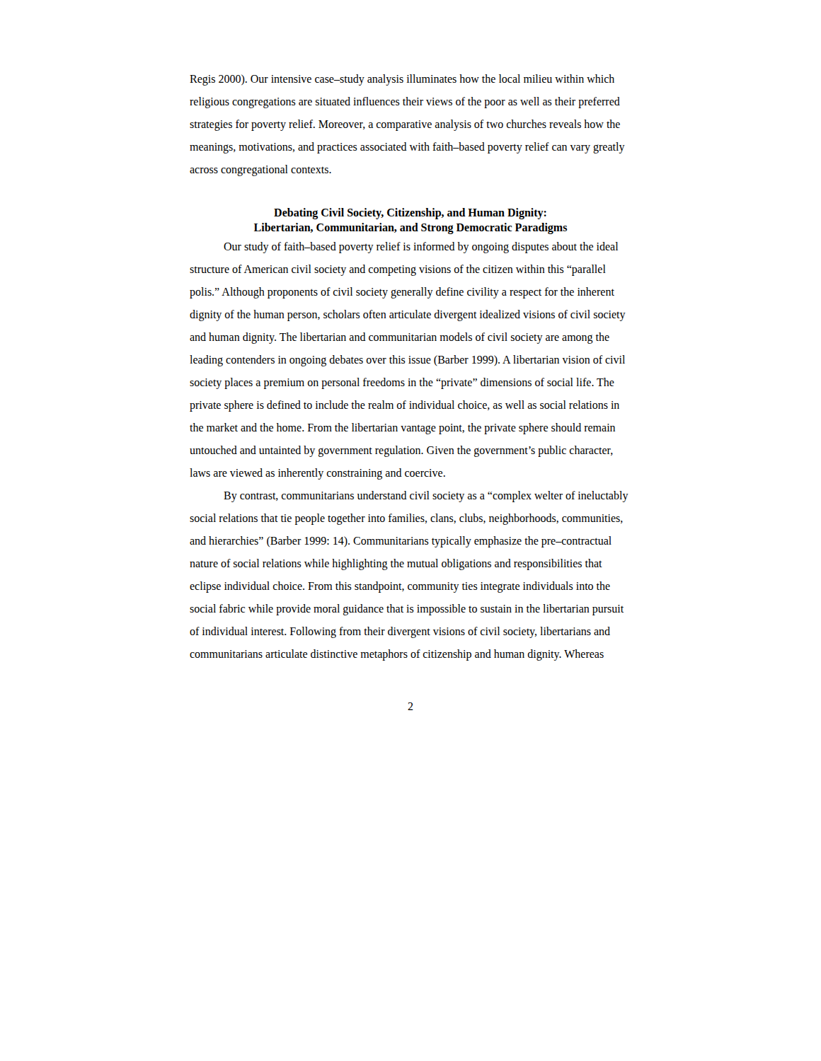Regis 2000). Our intensive case–study analysis illuminates how the local milieu within which religious congregations are situated influences their views of the poor as well as their preferred strategies for poverty relief. Moreover, a comparative analysis of two churches reveals how the meanings, motivations, and practices associated with faith–based poverty relief can vary greatly across congregational contexts.
Debating Civil Society, Citizenship, and Human Dignity:Libertarian, Communitarian, and Strong Democratic Paradigms
Our study of faith–based poverty relief is informed by ongoing disputes about the ideal structure of American civil society and competing visions of the citizen within this “parallel polis.” Although proponents of civil society generally define civility a respect for the inherent dignity of the human person, scholars often articulate divergent idealized visions of civil society and human dignity. The libertarian and communitarian models of civil society are among the leading contenders in ongoing debates over this issue (Barber 1999). A libertarian vision of civil society places a premium on personal freedoms in the “private” dimensions of social life. The private sphere is defined to include the realm of individual choice, as well as social relations in the market and the home. From the libertarian vantage point, the private sphere should remain untouched and untainted by government regulation. Given the government’s public character, laws are viewed as inherently constraining and coercive.
By contrast, communitarians understand civil society as a “complex welter of ineluctably social relations that tie people together into families, clans, clubs, neighborhoods, communities, and hierarchies” (Barber 1999: 14). Communitarians typically emphasize the pre–contractual nature of social relations while highlighting the mutual obligations and responsibilities that eclipse individual choice. From this standpoint, community ties integrate individuals into the social fabric while provide moral guidance that is impossible to sustain in the libertarian pursuit of individual interest. Following from their divergent visions of civil society, libertarians and communitarians articulate distinctive metaphors of citizenship and human dignity. Whereas
2